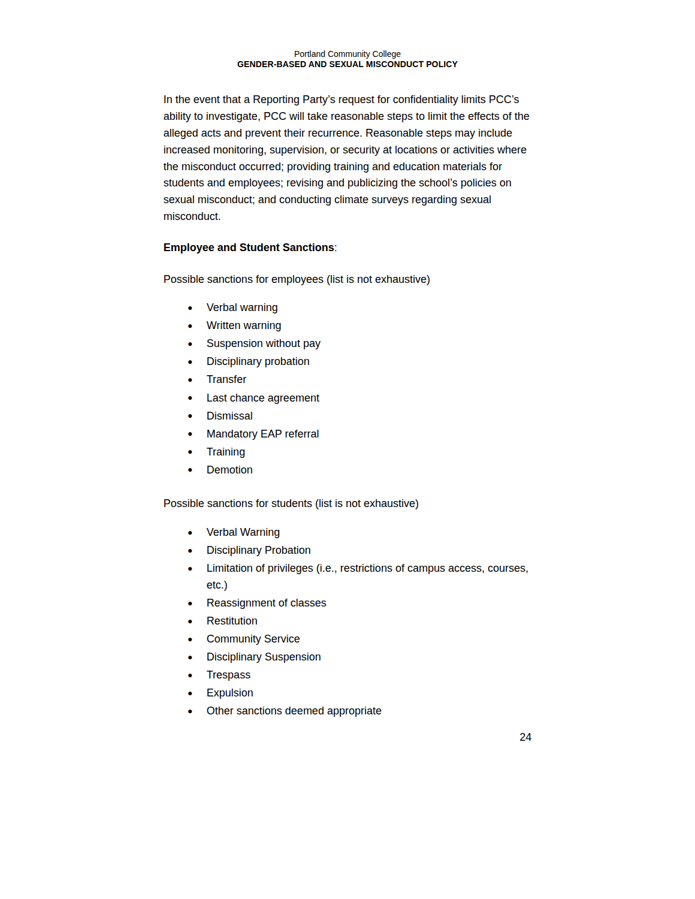Portland Community College
GENDER-BASED AND SEXUAL MISCONDUCT POLICY
In the event that a Reporting Party’s request for confidentiality limits PCC’s ability to investigate, PCC will take reasonable steps to limit the effects of the alleged acts and prevent their recurrence. Reasonable steps may include increased monitoring, supervision, or security at locations or activities where the misconduct occurred; providing training and education materials for students and employees; revising and publicizing the school’s policies on sexual misconduct; and conducting climate surveys regarding sexual misconduct.
Employee and Student Sanctions:
Possible sanctions for employees (list is not exhaustive)
Verbal warning
Written warning
Suspension without pay
Disciplinary probation
Transfer
Last chance agreement
Dismissal
Mandatory EAP referral
Training
Demotion
Possible sanctions for students (list is not exhaustive)
Verbal Warning
Disciplinary Probation
Limitation of privileges (i.e., restrictions of campus access, courses, etc.)
Reassignment of classes
Restitution
Community Service
Disciplinary Suspension
Trespass
Expulsion
Other sanctions deemed appropriate
24